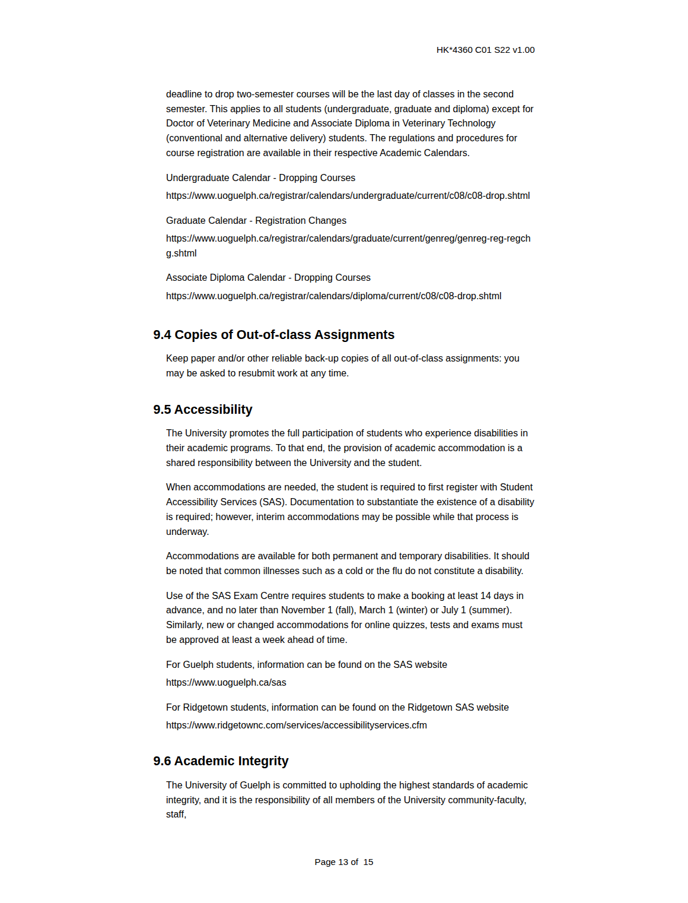HK*4360 C01 S22 v1.00
deadline to drop two-semester courses will be the last day of classes in the second semester. This applies to all students (undergraduate, graduate and diploma) except for Doctor of Veterinary Medicine and Associate Diploma in Veterinary Technology (conventional and alternative delivery) students. The regulations and procedures for course registration are available in their respective Academic Calendars.
Undergraduate Calendar - Dropping Courses
https://www.uoguelph.ca/registrar/calendars/undergraduate/current/c08/c08-drop.shtml
Graduate Calendar - Registration Changes
https://www.uoguelph.ca/registrar/calendars/graduate/current/genreg/genreg-reg-regchg.shtml
Associate Diploma Calendar - Dropping Courses
https://www.uoguelph.ca/registrar/calendars/diploma/current/c08/c08-drop.shtml
9.4 Copies of Out-of-class Assignments
Keep paper and/or other reliable back-up copies of all out-of-class assignments: you may be asked to resubmit work at any time.
9.5 Accessibility
The University promotes the full participation of students who experience disabilities in their academic programs. To that end, the provision of academic accommodation is a shared responsibility between the University and the student.
When accommodations are needed, the student is required to first register with Student Accessibility Services (SAS). Documentation to substantiate the existence of a disability is required; however, interim accommodations may be possible while that process is underway.
Accommodations are available for both permanent and temporary disabilities. It should be noted that common illnesses such as a cold or the flu do not constitute a disability.
Use of the SAS Exam Centre requires students to make a booking at least 14 days in advance, and no later than November 1 (fall), March 1 (winter) or July 1 (summer). Similarly, new or changed accommodations for online quizzes, tests and exams must be approved at least a week ahead of time.
For Guelph students, information can be found on the SAS website
https://www.uoguelph.ca/sas
For Ridgetown students, information can be found on the Ridgetown SAS website
https://www.ridgetownc.com/services/accessibilityservices.cfm
9.6 Academic Integrity
The University of Guelph is committed to upholding the highest standards of academic integrity, and it is the responsibility of all members of the University community-faculty, staff,
Page 13 of 15